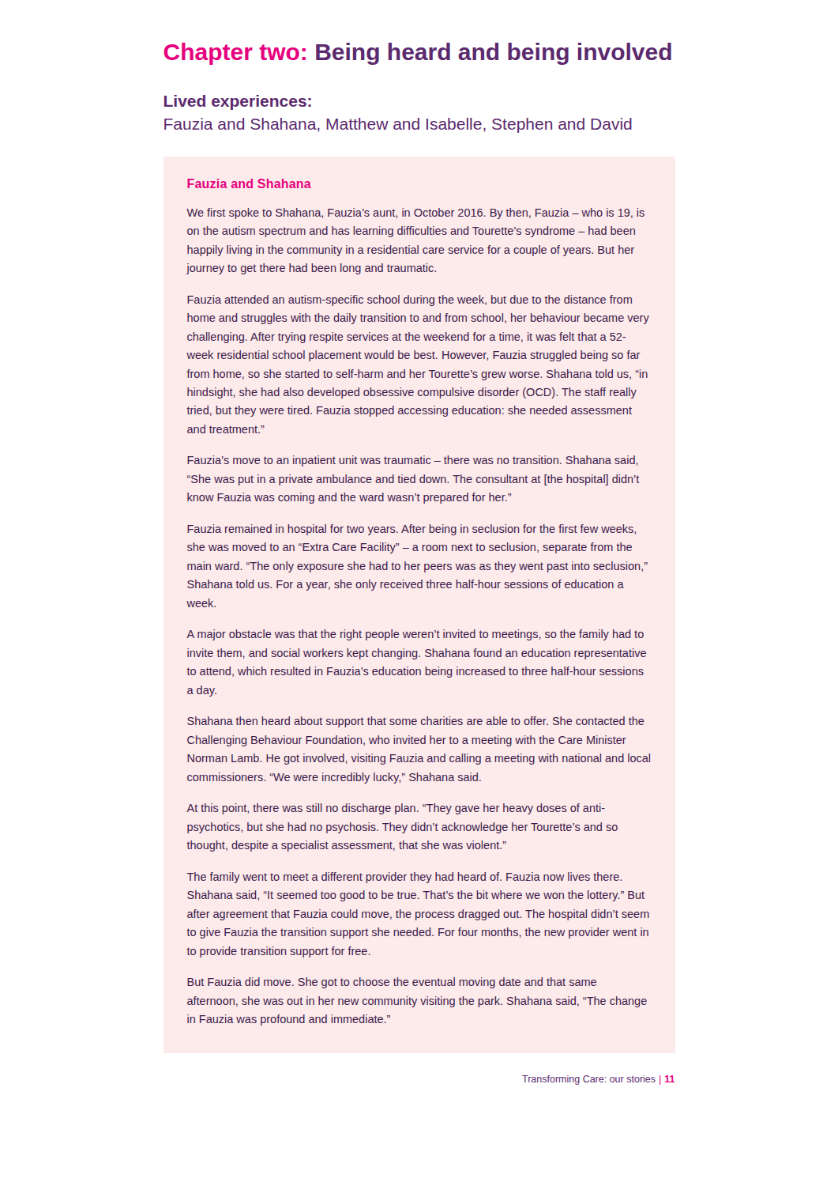Chapter two: Being heard and being involved
Lived experiences:
Fauzia and Shahana, Matthew and Isabelle, Stephen and David
Fauzia and Shahana
We first spoke to Shahana, Fauzia’s aunt, in October 2016. By then, Fauzia – who is 19, is on the autism spectrum and has learning difficulties and Tourette’s syndrome – had been happily living in the community in a residential care service for a couple of years. But her journey to get there had been long and traumatic.
Fauzia attended an autism-specific school during the week, but due to the distance from home and struggles with the daily transition to and from school, her behaviour became very challenging. After trying respite services at the weekend for a time, it was felt that a 52-week residential school placement would be best. However, Fauzia struggled being so far from home, so she started to self-harm and her Tourette’s grew worse. Shahana told us, “in hindsight, she had also developed obsessive compulsive disorder (OCD). The staff really tried, but they were tired. Fauzia stopped accessing education: she needed assessment and treatment.”
Fauzia’s move to an inpatient unit was traumatic – there was no transition. Shahana said, “She was put in a private ambulance and tied down. The consultant at [the hospital] didn’t know Fauzia was coming and the ward wasn’t prepared for her.”
Fauzia remained in hospital for two years. After being in seclusion for the first few weeks, she was moved to an “Extra Care Facility” – a room next to seclusion, separate from the main ward. “The only exposure she had to her peers was as they went past into seclusion,” Shahana told us. For a year, she only received three half-hour sessions of education a week.
A major obstacle was that the right people weren’t invited to meetings, so the family had to invite them, and social workers kept changing. Shahana found an education representative to attend, which resulted in Fauzia’s education being increased to three half-hour sessions a day.
Shahana then heard about support that some charities are able to offer. She contacted the Challenging Behaviour Foundation, who invited her to a meeting with the Care Minister Norman Lamb. He got involved, visiting Fauzia and calling a meeting with national and local commissioners. “We were incredibly lucky,” Shahana said.
At this point, there was still no discharge plan. “They gave her heavy doses of anti-psychotics, but she had no psychosis. They didn’t acknowledge her Tourette’s and so thought, despite a specialist assessment, that she was violent.”
The family went to meet a different provider they had heard of. Fauzia now lives there. Shahana said, “It seemed too good to be true. That’s the bit where we won the lottery.” But after agreement that Fauzia could move, the process dragged out. The hospital didn’t seem to give Fauzia the transition support she needed. For four months, the new provider went in to provide transition support for free.
But Fauzia did move. She got to choose the eventual moving date and that same afternoon, she was out in her new community visiting the park. Shahana said, “The change in Fauzia was profound and immediate.”
Transforming Care: our stories|11